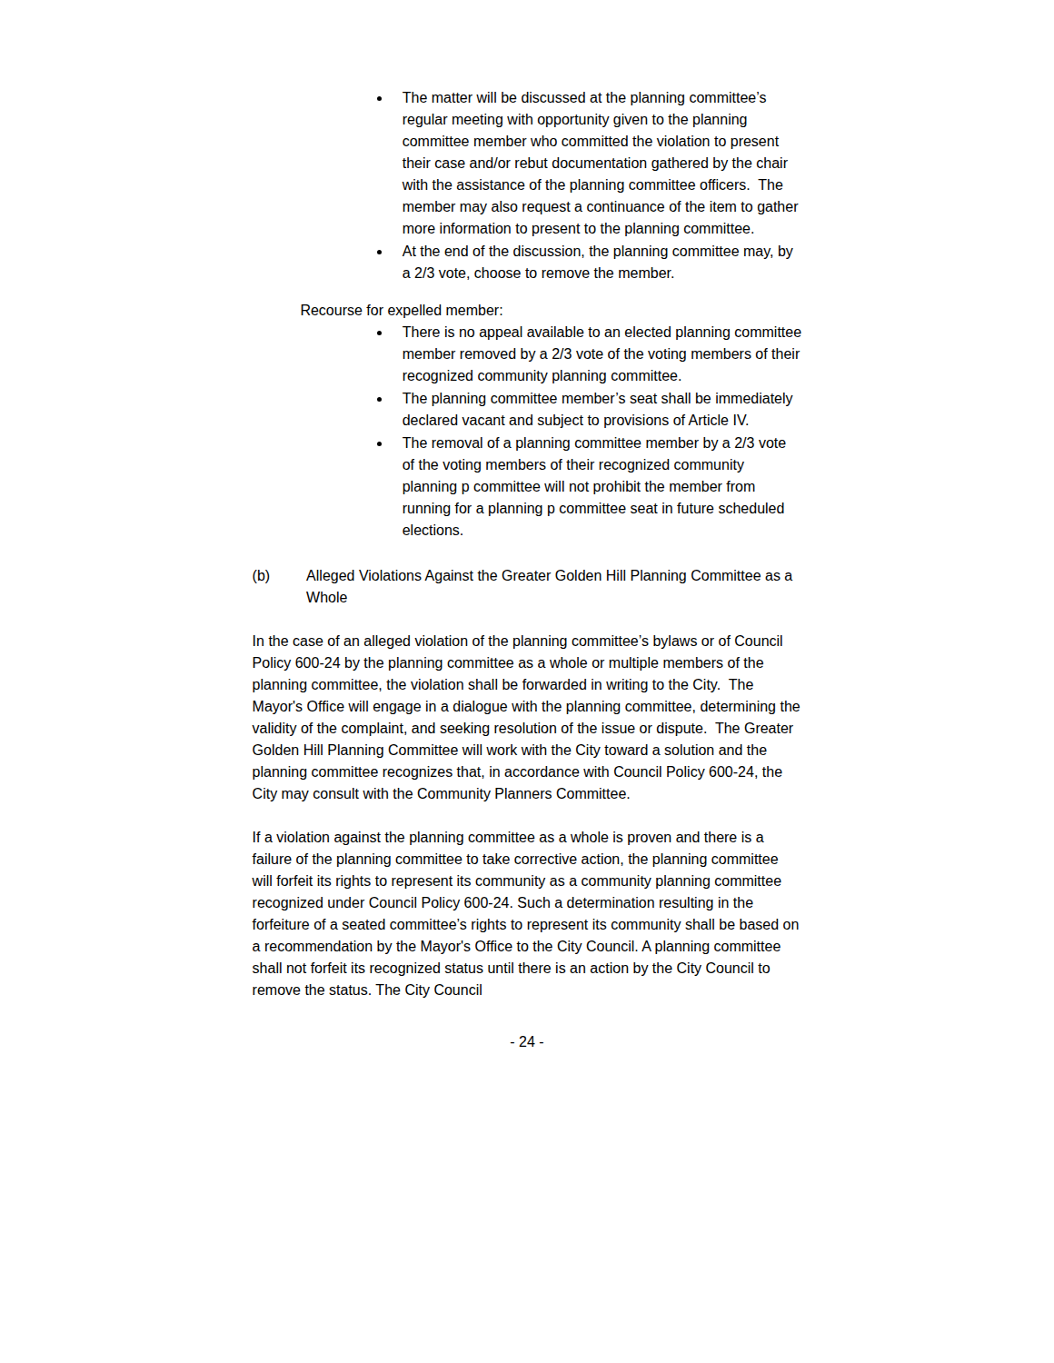The matter will be discussed at the planning committee’s regular meeting with opportunity given to the planning committee member who committed the violation to present their case and/or rebut documentation gathered by the chair with the assistance of the planning committee officers. The member may also request a continuance of the item to gather more information to present to the planning committee.
At the end of the discussion, the planning committee may, by a 2/3 vote, choose to remove the member.
Recourse for expelled member:
There is no appeal available to an elected planning committee member removed by a 2/3 vote of the voting members of their recognized community planning committee.
The planning committee member’s seat shall be immediately declared vacant and subject to provisions of Article IV.
The removal of a planning committee member by a 2/3 vote of the voting members of their recognized community planning p committee will not prohibit the member from running for a planning p committee seat in future scheduled elections.
(b)
Alleged Violations Against the Greater Golden Hill Planning Committee as a Whole
In the case of an alleged violation of the planning committee’s bylaws or of Council Policy 600-24 by the planning committee as a whole or multiple members of the planning committee, the violation shall be forwarded in writing to the City. The Mayor's Office will engage in a dialogue with the planning committee, determining the validity of the complaint, and seeking resolution of the issue or dispute. The Greater Golden Hill Planning Committee will work with the City toward a solution and the planning committee recognizes that, in accordance with Council Policy 600-24, the City may consult with the Community Planners Committee.
If a violation against the planning committee as a whole is proven and there is a failure of the planning committee to take corrective action, the planning committee will forfeit its rights to represent its community as a community planning committee recognized under Council Policy 600-24. Such a determination resulting in the forfeiture of a seated committee’s rights to represent its community shall be based on a recommendation by the Mayor's Office to the City Council. A planning committee shall not forfeit its recognized status until there is an action by the City Council to remove the status. The City Council
- 24 -